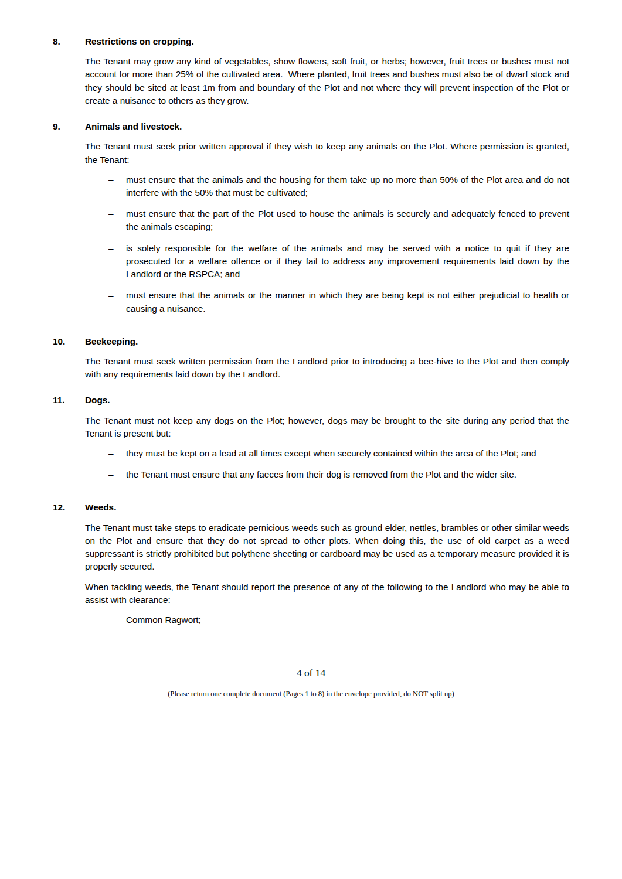8.
Restrictions on cropping.
The Tenant may grow any kind of vegetables, show flowers, soft fruit, or herbs; however, fruit trees or bushes must not account for more than 25% of the cultivated area. Where planted, fruit trees and bushes must also be of dwarf stock and they should be sited at least 1m from and boundary of the Plot and not where they will prevent inspection of the Plot or create a nuisance to others as they grow.
9.
Animals and livestock.
The Tenant must seek prior written approval if they wish to keep any animals on the Plot. Where permission is granted, the Tenant:
must ensure that the animals and the housing for them take up no more than 50% of the Plot area and do not interfere with the 50% that must be cultivated;
must ensure that the part of the Plot used to house the animals is securely and adequately fenced to prevent the animals escaping;
is solely responsible for the welfare of the animals and may be served with a notice to quit if they are prosecuted for a welfare offence or if they fail to address any improvement requirements laid down by the Landlord or the RSPCA; and
must ensure that the animals or the manner in which they are being kept is not either prejudicial to health or causing a nuisance.
10.
Beekeeping.
The Tenant must seek written permission from the Landlord prior to introducing a bee-hive to the Plot and then comply with any requirements laid down by the Landlord.
11.
Dogs.
The Tenant must not keep any dogs on the Plot; however, dogs may be brought to the site during any period that the Tenant is present but:
they must be kept on a lead at all times except when securely contained within the area of the Plot; and
the Tenant must ensure that any faeces from their dog is removed from the Plot and the wider site.
12.
Weeds.
The Tenant must take steps to eradicate pernicious weeds such as ground elder, nettles, brambles or other similar weeds on the Plot and ensure that they do not spread to other plots. When doing this, the use of old carpet as a weed suppressant is strictly prohibited but polythene sheeting or cardboard may be used as a temporary measure provided it is properly secured.
When tackling weeds, the Tenant should report the presence of any of the following to the Landlord who may be able to assist with clearance:
Common Ragwort;
4 of 14
(Please return one complete document (Pages 1 to 8) in the envelope provided, do NOT split up)